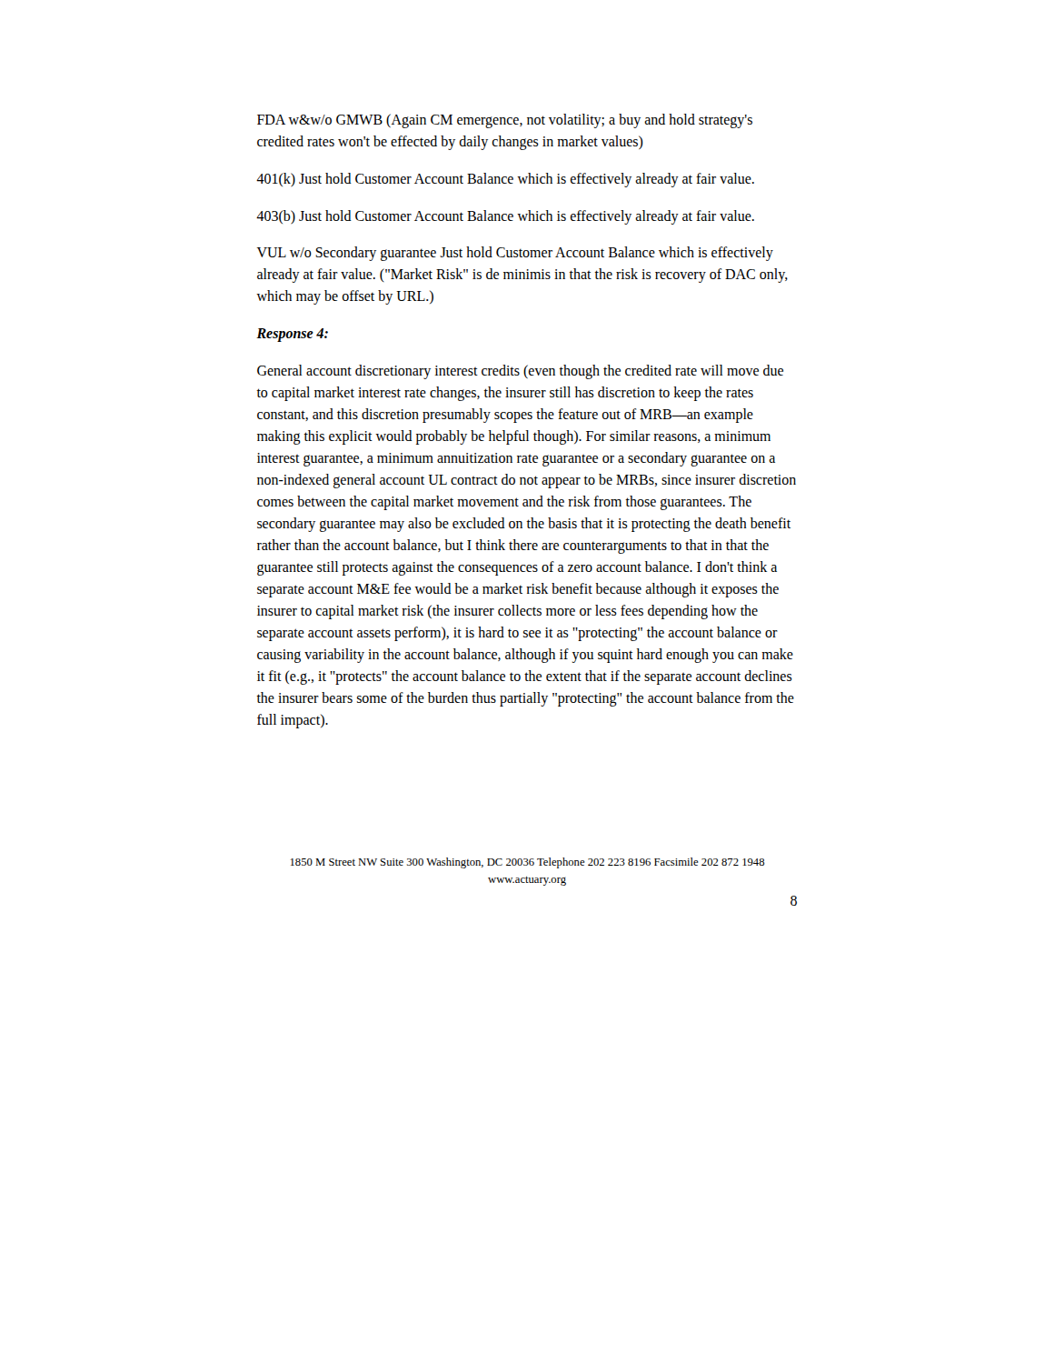FDA w&w/o GMWB (Again CM emergence, not volatility; a buy and hold strategy's credited rates won't be effected by daily changes in market values)
401(k) Just hold Customer Account Balance which is effectively already at fair value.
403(b) Just hold Customer Account Balance which is effectively already at fair value.
VUL w/o Secondary guarantee Just hold Customer Account Balance which is effectively already at fair value. ("Market Risk" is de minimis in that the risk is recovery of DAC only, which may be offset by URL.)
Response 4:
General account discretionary interest credits (even though the credited rate will move due to capital market interest rate changes, the insurer still has discretion to keep the rates constant, and this discretion presumably scopes the feature out of MRB—an example making this explicit would probably be helpful though). For similar reasons, a minimum interest guarantee, a minimum annuitization rate guarantee or a secondary guarantee on a non-indexed general account UL contract do not appear to be MRBs, since insurer discretion comes between the capital market movement and the risk from those guarantees. The secondary guarantee may also be excluded on the basis that it is protecting the death benefit rather than the account balance, but I think there are counterarguments to that in that the guarantee still protects against the consequences of a zero account balance. I don't think a separate account M&E fee would be a market risk benefit because although it exposes the insurer to capital market risk (the insurer collects more or less fees depending how the separate account assets perform), it is hard to see it as "protecting" the account balance or causing variability in the account balance, although if you squint hard enough you can make it fit (e.g., it "protects" the account balance to the extent that if the separate account declines the insurer bears some of the burden thus partially "protecting" the account balance from the full impact).
1850 M Street NW Suite 300 Washington, DC 20036 Telephone 202 223 8196 Facsimile 202 872 1948 www.actuary.org
8